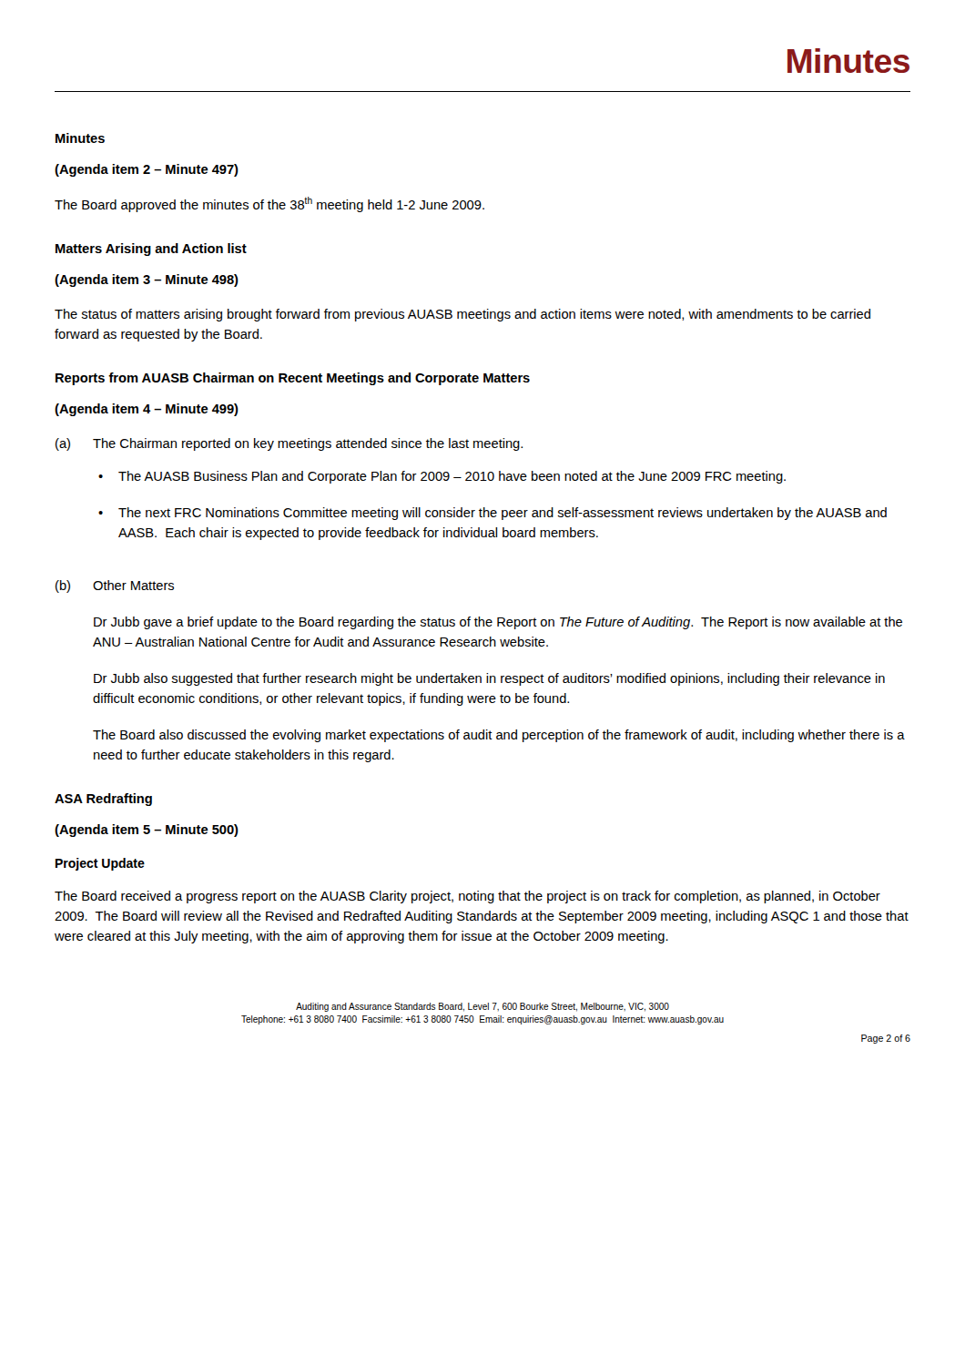Minutes
Minutes
(Agenda item 2 – Minute 497)
The Board approved the minutes of the 38th meeting held 1-2 June 2009.
Matters Arising and Action list
(Agenda item 3 – Minute 498)
The status of matters arising brought forward from previous AUASB meetings and action items were noted, with amendments to be carried forward as requested by the Board.
Reports from AUASB Chairman on Recent Meetings and Corporate Matters
(Agenda item 4 – Minute 499)
(a)
The Chairman reported on key meetings attended since the last meeting.
The AUASB Business Plan and Corporate Plan for 2009 – 2010 have been noted at the June 2009 FRC meeting.
The next FRC Nominations Committee meeting will consider the peer and self-assessment reviews undertaken by the AUASB and AASB. Each chair is expected to provide feedback for individual board members.
(b)
Other Matters
Dr Jubb gave a brief update to the Board regarding the status of the Report on The Future of Auditing. The Report is now available at the ANU – Australian National Centre for Audit and Assurance Research website.
Dr Jubb also suggested that further research might be undertaken in respect of auditors’ modified opinions, including their relevance in difficult economic conditions, or other relevant topics, if funding were to be found.
The Board also discussed the evolving market expectations of audit and perception of the framework of audit, including whether there is a need to further educate stakeholders in this regard.
ASA Redrafting
(Agenda item 5 – Minute 500)
Project Update
The Board received a progress report on the AUASB Clarity project, noting that the project is on track for completion, as planned, in October 2009. The Board will review all the Revised and Redrafted Auditing Standards at the September 2009 meeting, including ASQC 1 and those that were cleared at this July meeting, with the aim of approving them for issue at the October 2009 meeting.
Auditing and Assurance Standards Board, Level 7, 600 Bourke Street, Melbourne, VIC, 3000
Telephone: +61 3 8080 7400 Facsimile: +61 3 8080 7450 Email: enquiries@auasb.gov.au Internet: www.auasb.gov.au
Page 2 of 6